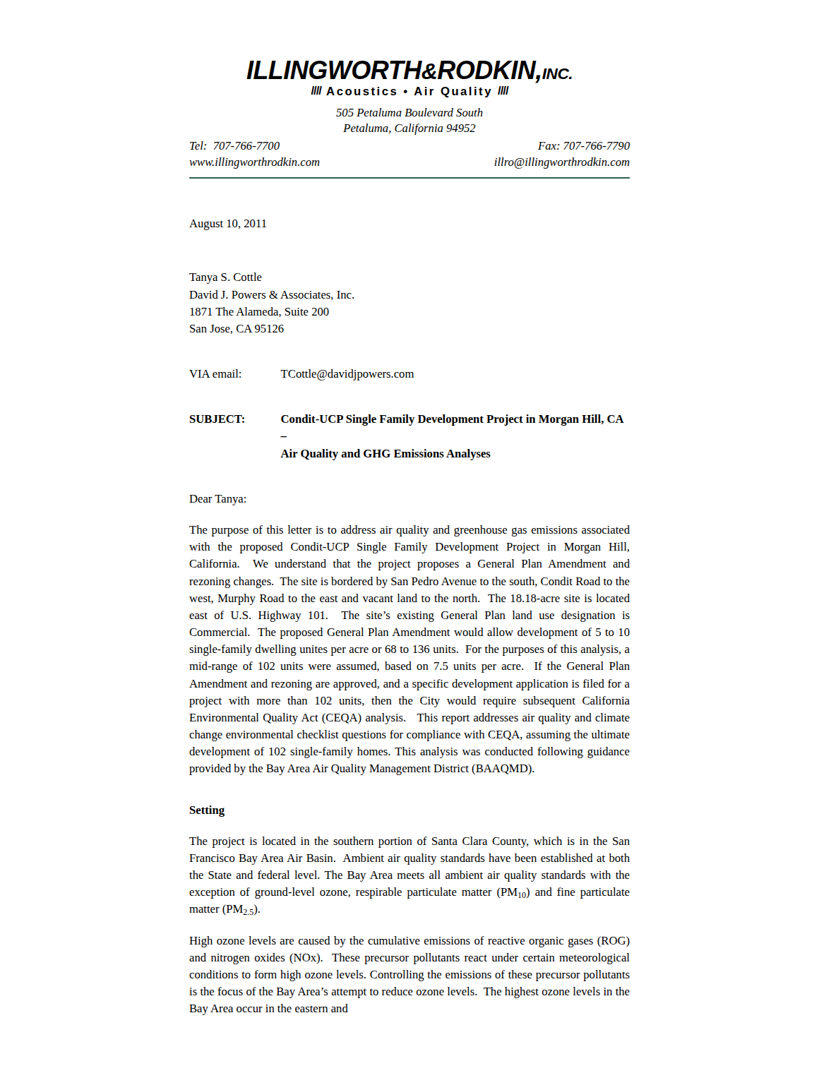ILLINGWORTH&RODKIN,INC.
//// Acoustics • Air Quality ////
505 Petaluma Boulevard South
Petaluma, California 94952
Tel: 707-766-7700
www.illingworthrodkin.com
Fax: 707-766-7790
illro@illingworthrodkin.com
August 10, 2011
Tanya S. Cottle
David J. Powers & Associates, Inc.
1871 The Alameda, Suite 200
San Jose, CA 95126
VIA email: TCottle@davidjpowers.com
SUBJECT:
Condit-UCP Single Family Development Project in Morgan Hill, CA –
Air Quality and GHG Emissions Analyses
Dear Tanya:
The purpose of this letter is to address air quality and greenhouse gas emissions associated with the proposed Condit-UCP Single Family Development Project in Morgan Hill, California. We understand that the project proposes a General Plan Amendment and rezoning changes. The site is bordered by San Pedro Avenue to the south, Condit Road to the west, Murphy Road to the east and vacant land to the north. The 18.18-acre site is located east of U.S. Highway 101. The site’s existing General Plan land use designation is Commercial. The proposed General Plan Amendment would allow development of 5 to 10 single-family dwelling unites per acre or 68 to 136 units. For the purposes of this analysis, a mid-range of 102 units were assumed, based on 7.5 units per acre. If the General Plan Amendment and rezoning are approved, and a specific development application is filed for a project with more than 102 units, then the City would require subsequent California Environmental Quality Act (CEQA) analysis. This report addresses air quality and climate change environmental checklist questions for compliance with CEQA, assuming the ultimate development of 102 single-family homes. This analysis was conducted following guidance provided by the Bay Area Air Quality Management District (BAAQMD).
Setting
The project is located in the southern portion of Santa Clara County, which is in the San Francisco Bay Area Air Basin. Ambient air quality standards have been established at both the State and federal level. The Bay Area meets all ambient air quality standards with the exception of ground-level ozone, respirable particulate matter (PM10) and fine particulate matter (PM2.5).
High ozone levels are caused by the cumulative emissions of reactive organic gases (ROG) and nitrogen oxides (NOx). These precursor pollutants react under certain meteorological conditions to form high ozone levels. Controlling the emissions of these precursor pollutants is the focus of the Bay Area’s attempt to reduce ozone levels. The highest ozone levels in the Bay Area occur in the eastern and